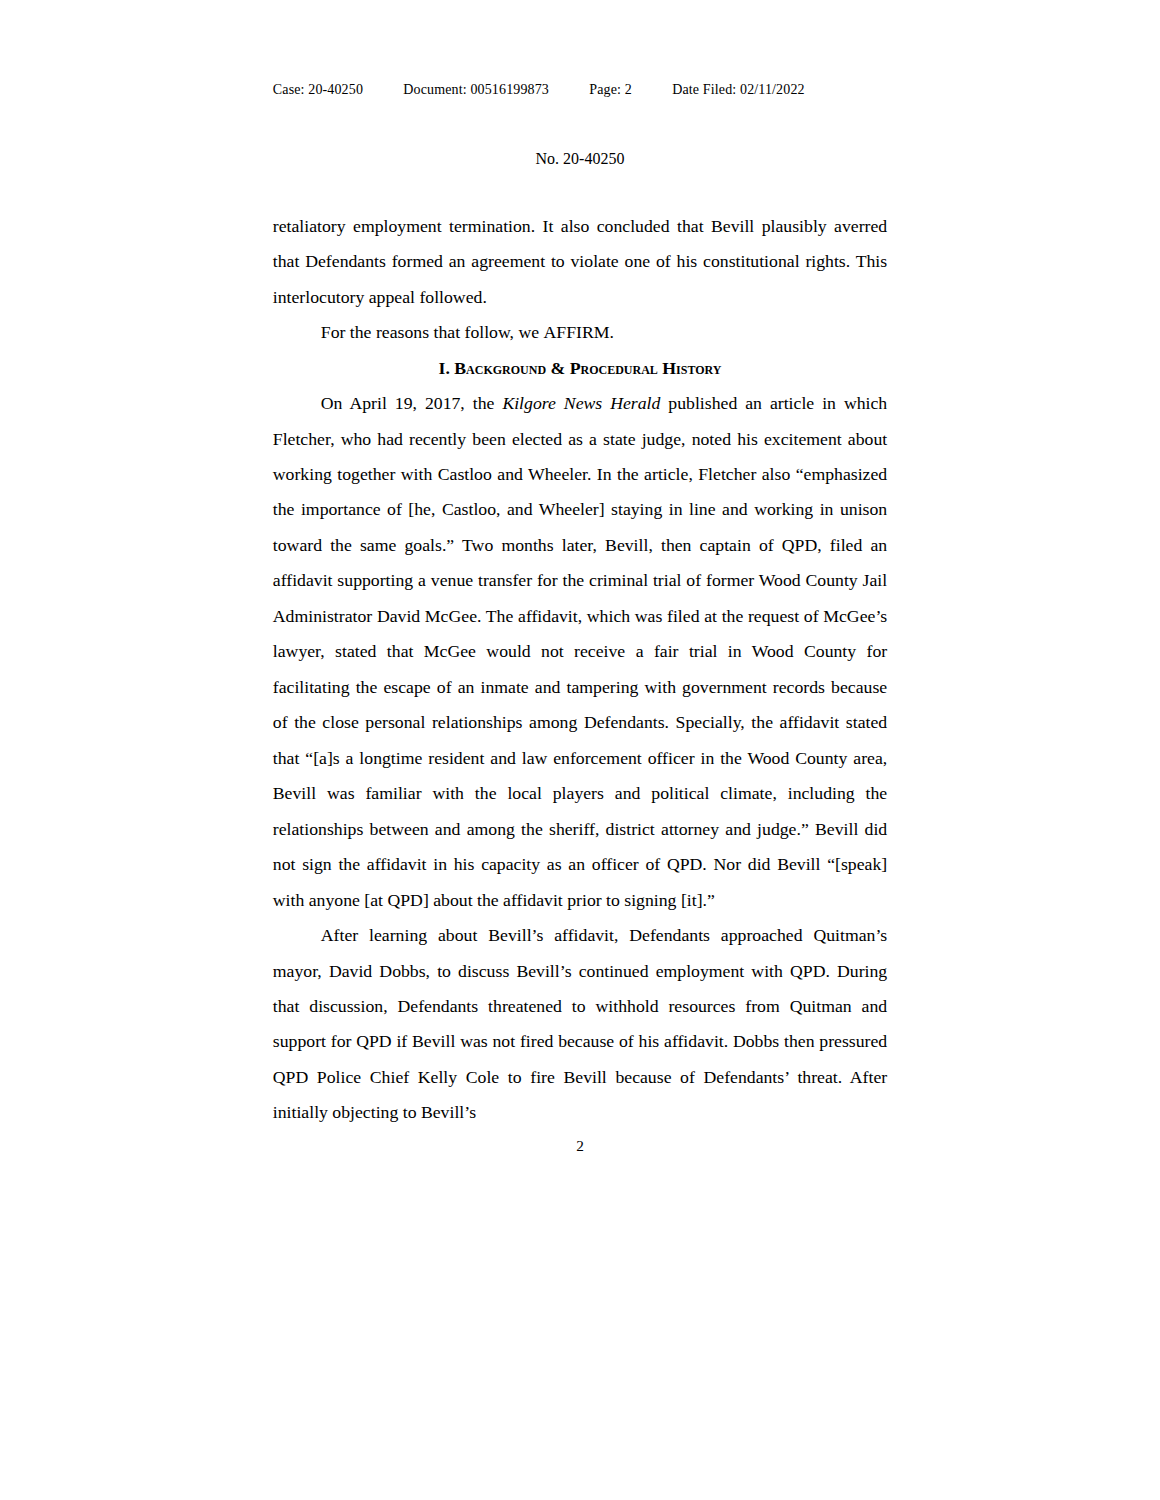Case: 20-40250 Document: 00516199873 Page: 2 Date Filed: 02/11/2022
No. 20-40250
retaliatory employment termination. It also concluded that Bevill plausibly averred that Defendants formed an agreement to violate one of his constitutional rights. This interlocutory appeal followed.
For the reasons that follow, we AFFIRM.
I. Background & Procedural History
On April 19, 2017, the Kilgore News Herald published an article in which Fletcher, who had recently been elected as a state judge, noted his excitement about working together with Castloo and Wheeler. In the article, Fletcher also “emphasized the importance of [he, Castloo, and Wheeler] staying in line and working in unison toward the same goals.” Two months later, Bevill, then captain of QPD, filed an affidavit supporting a venue transfer for the criminal trial of former Wood County Jail Administrator David McGee. The affidavit, which was filed at the request of McGee’s lawyer, stated that McGee would not receive a fair trial in Wood County for facilitating the escape of an inmate and tampering with government records because of the close personal relationships among Defendants. Specially, the affidavit stated that “[a]s a longtime resident and law enforcement officer in the Wood County area, Bevill was familiar with the local players and political climate, including the relationships between and among the sheriff, district attorney and judge.” Bevill did not sign the affidavit in his capacity as an officer of QPD. Nor did Bevill “[speak] with anyone [at QPD] about the affidavit prior to signing [it].”
After learning about Bevill’s affidavit, Defendants approached Quitman’s mayor, David Dobbs, to discuss Bevill’s continued employment with QPD. During that discussion, Defendants threatened to withhold resources from Quitman and support for QPD if Bevill was not fired because of his affidavit. Dobbs then pressured QPD Police Chief Kelly Cole to fire Bevill because of Defendants’ threat. After initially objecting to Bevill’s
2